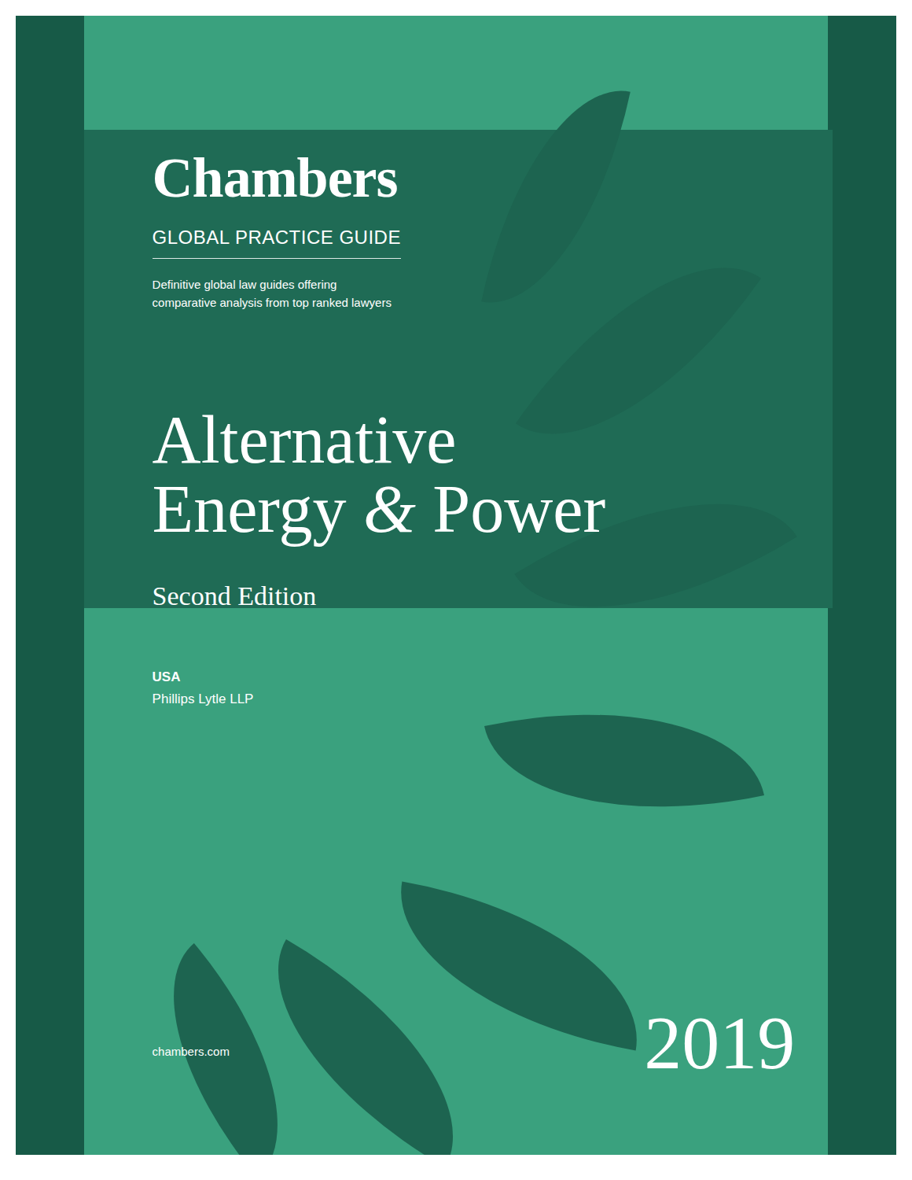Chambers
GLOBAL PRACTICE GUIDE
Definitive global law guides offering
comparative analysis from top ranked lawyers
Alternative
Energy & Power
Second Edition
USA
Phillips Lytle LLP
2019
chambers.com